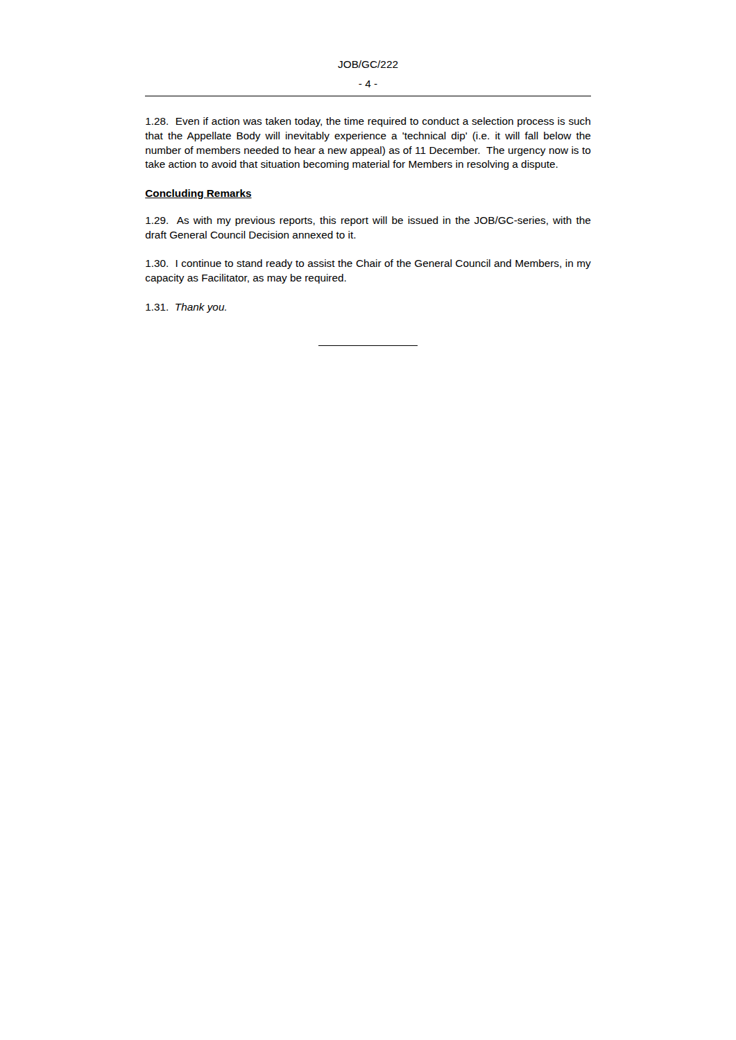JOB/GC/222
- 4 -
1.28. Even if action was taken today, the time required to conduct a selection process is such that the Appellate Body will inevitably experience a 'technical dip' (i.e. it will fall below the number of members needed to hear a new appeal) as of 11 December. The urgency now is to take action to avoid that situation becoming material for Members in resolving a dispute.
Concluding Remarks
1.29. As with my previous reports, this report will be issued in the JOB/GC-series, with the draft General Council Decision annexed to it.
1.30. I continue to stand ready to assist the Chair of the General Council and Members, in my capacity as Facilitator, as may be required.
1.31. Thank you.